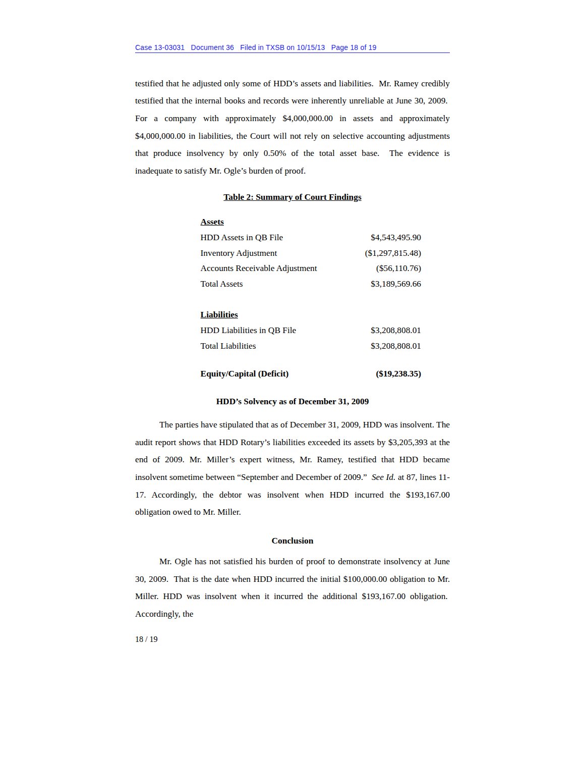Case 13-03031 Document 36 Filed in TXSB on 10/15/13 Page 18 of 19
testified that he adjusted only some of HDD’s assets and liabilities. Mr. Ramey credibly testified that the internal books and records were inherently unreliable at June 30, 2009. For a company with approximately $4,000,000.00 in assets and approximately $4,000,000.00 in liabilities, the Court will not rely on selective accounting adjustments that produce insolvency by only 0.50% of the total asset base. The evidence is inadequate to satisfy Mr. Ogle’s burden of proof.
Table 2: Summary of Court Findings
| Assets | |
| HDD Assets in QB File | $4,543,495.90 |
| Inventory Adjustment | ($1,297,815.48) |
| Accounts Receivable Adjustment | ($56,110.76) |
| Total Assets | $3,189,569.66 |
| Liabilities | |
| HDD Liabilities in QB File | $3,208,808.01 |
| Total Liabilities | $3,208,808.01 |
| Equity/Capital (Deficit) | ($19,238.35) |
HDD’s Solvency as of December 31, 2009
The parties have stipulated that as of December 31, 2009, HDD was insolvent. The audit report shows that HDD Rotary’s liabilities exceeded its assets by $3,205,393 at the end of 2009. Mr. Miller’s expert witness, Mr. Ramey, testified that HDD became insolvent sometime between “September and December of 2009.” See Id. at 87, lines 11-17. Accordingly, the debtor was insolvent when HDD incurred the $193,167.00 obligation owed to Mr. Miller.
Conclusion
Mr. Ogle has not satisfied his burden of proof to demonstrate insolvency at June 30, 2009. That is the date when HDD incurred the initial $100,000.00 obligation to Mr. Miller. HDD was insolvent when it incurred the additional $193,167.00 obligation. Accordingly, the
18 / 19